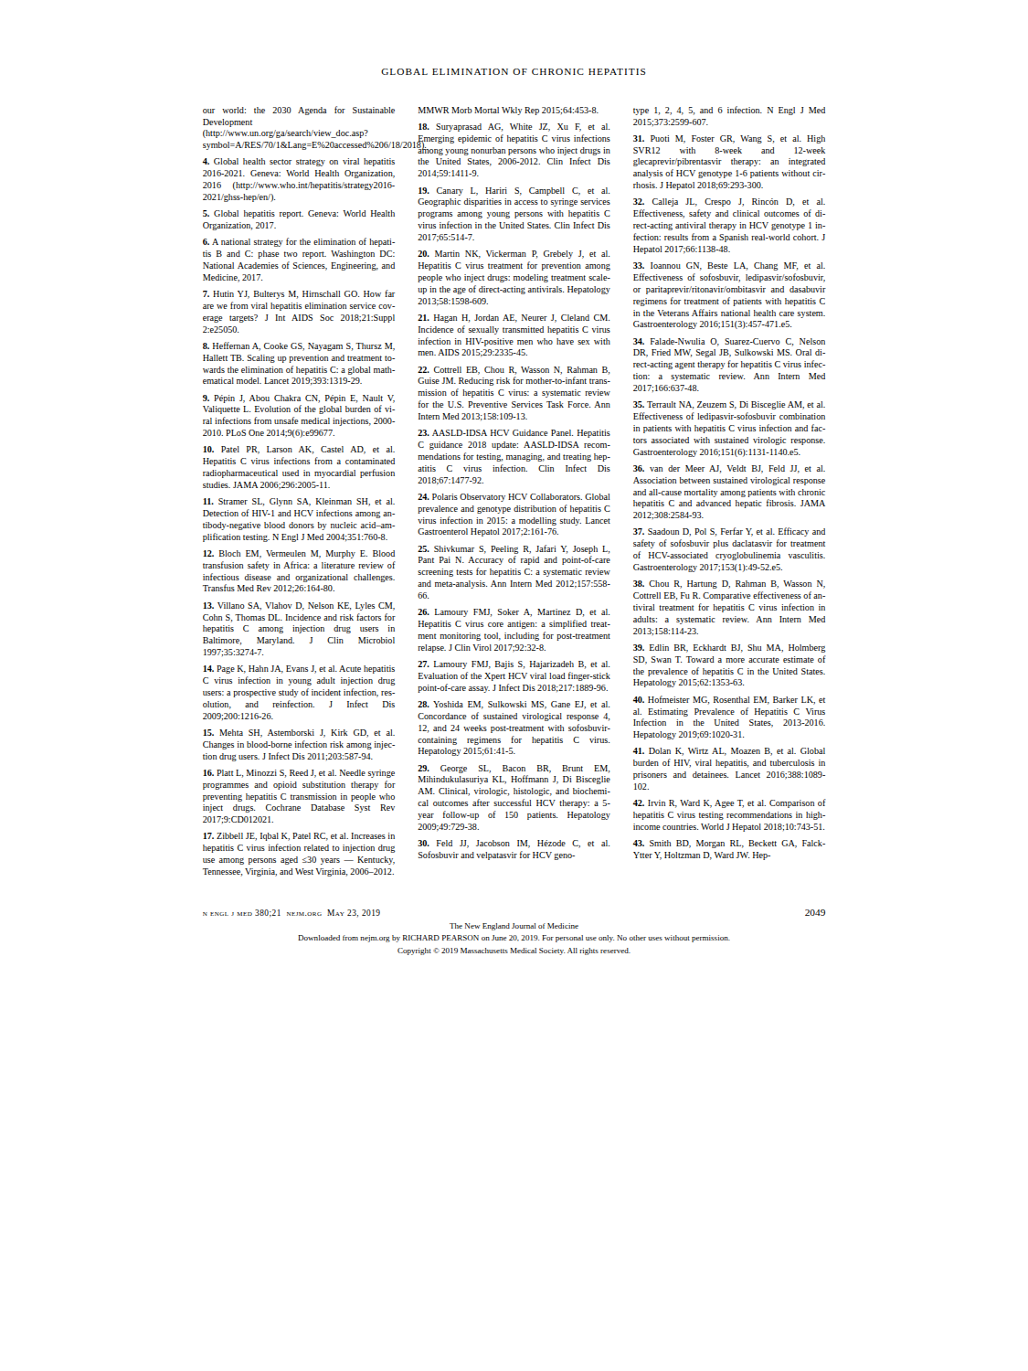Global Elimination of Chronic Hepatitis
our world: the 2030 Agenda for Sustainable Development (http://www.un.org/ga/search/view_doc.asp?symbol=A/RES/70/1&Lang=E%20accessed%206/18/2018).
4. Global health sector strategy on viral hepatitis 2016-2021. Geneva: World Health Organization, 2016 (http://www.who.int/hepatitis/strategy2016-2021/ghss-hep/en/).
5. Global hepatitis report. Geneva: World Health Organization, 2017.
6. A national strategy for the elimination of hepatitis B and C: phase two report. Washington DC: National Academies of Sciences, Engineering, and Medicine, 2017.
7. Hutin YJ, Bulterys M, Hirnschall GO. How far are we from viral hepatitis elimination service coverage targets? J Int AIDS Soc 2018;21:Suppl 2:e25050.
8. Heffernan A, Cooke GS, Nayagam S, Thursz M, Hallett TB. Scaling up prevention and treatment towards the elimination of hepatitis C: a global mathematical model. Lancet 2019;393:1319-29.
9. Pépin J, Abou Chakra CN, Pépin E, Nault V, Valiquette L. Evolution of the global burden of viral infections from unsafe medical injections, 2000-2010. PLoS One 2014;9(6):e99677.
10. Patel PR, Larson AK, Castel AD, et al. Hepatitis C virus infections from a contaminated radiopharmaceutical used in myocardial perfusion studies. JAMA 2006;296:2005-11.
11. Stramer SL, Glynn SA, Kleinman SH, et al. Detection of HIV-1 and HCV infections among antibody-negative blood donors by nucleic acid–amplification testing. N Engl J Med 2004;351:760-8.
12. Bloch EM, Vermeulen M, Murphy E. Blood transfusion safety in Africa: a literature review of infectious disease and organizational challenges. Transfus Med Rev 2012;26:164-80.
13. Villano SA, Vlahov D, Nelson KE, Lyles CM, Cohn S, Thomas DL. Incidence and risk factors for hepatitis C among injection drug users in Baltimore, Maryland. J Clin Microbiol 1997;35:3274-7.
14. Page K, Hahn JA, Evans J, et al. Acute hepatitis C virus infection in young adult injection drug users: a prospective study of incident infection, resolution, and reinfection. J Infect Dis 2009;200:1216-26.
15. Mehta SH, Astemborski J, Kirk GD, et al. Changes in blood-borne infection risk among injection drug users. J Infect Dis 2011;203:587-94.
16. Platt L, Minozzi S, Reed J, et al. Needle syringe programmes and opioid substitution therapy for preventing hepatitis C transmission in people who inject drugs. Cochrane Database Syst Rev 2017;9:CD012021.
17. Zibbell JE, Iqbal K, Patel RC, et al. Increases in hepatitis C virus infection related to injection drug use among persons aged ≤30 years — Kentucky, Tennessee, Virginia, and West Virginia, 2006–2012.
MMWR Morb Mortal Wkly Rep 2015;64:453-8.
18. Suryaprasad AG, White JZ, Xu F, et al. Emerging epidemic of hepatitis C virus infections among young nonurban persons who inject drugs in the United States, 2006-2012. Clin Infect Dis 2014;59:1411-9.
19. Canary L, Hariri S, Campbell C, et al. Geographic disparities in access to syringe services programs among young persons with hepatitis C virus infection in the United States. Clin Infect Dis 2017;65:514-7.
20. Martin NK, Vickerman P, Grebely J, et al. Hepatitis C virus treatment for prevention among people who inject drugs: modeling treatment scale-up in the age of direct-acting antivirals. Hepatology 2013;58:1598-609.
21. Hagan H, Jordan AE, Neurer J, Cleland CM. Incidence of sexually transmitted hepatitis C virus infection in HIV-positive men who have sex with men. AIDS 2015;29:2335-45.
22. Cottrell EB, Chou R, Wasson N, Rahman B, Guise JM. Reducing risk for mother-to-infant transmission of hepatitis C virus: a systematic review for the U.S. Preventive Services Task Force. Ann Intern Med 2013;158:109-13.
23. AASLD-IDSA HCV Guidance Panel. Hepatitis C guidance 2018 update: AASLD-IDSA recommendations for testing, managing, and treating hepatitis C virus infection. Clin Infect Dis 2018;67:1477-92.
24. Polaris Observatory HCV Collaborators. Global prevalence and genotype distribution of hepatitis C virus infection in 2015: a modelling study. Lancet Gastroenterol Hepatol 2017;2:161-76.
25. Shivkumar S, Peeling R, Jafari Y, Joseph L, Pant Pai N. Accuracy of rapid and point-of-care screening tests for hepatitis C: a systematic review and meta-analysis. Ann Intern Med 2012;157:558-66.
26. Lamoury FMJ, Soker A, Martinez D, et al. Hepatitis C virus core antigen: a simplified treatment monitoring tool, including for post-treatment relapse. J Clin Virol 2017;92:32-8.
27. Lamoury FMJ, Bajis S, Hajarizadeh B, et al. Evaluation of the Xpert HCV viral load finger-stick point-of-care assay. J Infect Dis 2018;217:1889-96.
28. Yoshida EM, Sulkowski MS, Gane EJ, et al. Concordance of sustained virological response 4, 12, and 24 weeks post-treatment with sofosbuvir-containing regimens for hepatitis C virus. Hepatology 2015;61:41-5.
29. George SL, Bacon BR, Brunt EM, Mihindukulasuriya KL, Hoffmann J, Di Bisceglie AM. Clinical, virologic, histologic, and biochemical outcomes after successful HCV therapy: a 5-year follow-up of 150 patients. Hepatology 2009;49:729-38.
30. Feld JJ, Jacobson IM, Hézode C, et al. Sofosbuvir and velpatasvir for HCV geno-
type 1, 2, 4, 5, and 6 infection. N Engl J Med 2015;373:2599-607.
31. Puoti M, Foster GR, Wang S, et al. High SVR12 with 8-week and 12-week glecaprevir/pibrentasvir therapy: an integrated analysis of HCV genotype 1-6 patients without cirrhosis. J Hepatol 2018;69:293-300.
32. Calleja JL, Crespo J, Rincón D, et al. Effectiveness, safety and clinical outcomes of direct-acting antiviral therapy in HCV genotype 1 infection: results from a Spanish real-world cohort. J Hepatol 2017;66:1138-48.
33. Ioannou GN, Beste LA, Chang MF, et al. Effectiveness of sofosbuvir, ledipasvir/sofosbuvir, or paritaprevir/ritonavir/ombitasvir and dasabuvir regimens for treatment of patients with hepatitis C in the Veterans Affairs national health care system. Gastroenterology 2016;151(3):457-471.e5.
34. Falade-Nwulia O, Suarez-Cuervo C, Nelson DR, Fried MW, Segal JB, Sulkowski MS. Oral direct-acting agent therapy for hepatitis C virus infection: a systematic review. Ann Intern Med 2017;166:637-48.
35. Terrault NA, Zeuzem S, Di Bisceglie AM, et al. Effectiveness of ledipasvir-sofosbuvir combination in patients with hepatitis C virus infection and factors associated with sustained virologic response. Gastroenterology 2016;151(6):1131-1140.e5.
36. van der Meer AJ, Veldt BJ, Feld JJ, et al. Association between sustained virological response and all-cause mortality among patients with chronic hepatitis C and advanced hepatic fibrosis. JAMA 2012;308:2584-93.
37. Saadoun D, Pol S, Ferfar Y, et al. Efficacy and safety of sofosbuvir plus daclatasvir for treatment of HCV-associated cryoglobulinemia vasculitis. Gastroenterology 2017;153(1):49-52.e5.
38. Chou R, Hartung D, Rahman B, Wasson N, Cottrell EB, Fu R. Comparative effectiveness of antiviral treatment for hepatitis C virus infection in adults: a systematic review. Ann Intern Med 2013;158:114-23.
39. Edlin BR, Eckhardt BJ, Shu MA, Holmberg SD, Swan T. Toward a more accurate estimate of the prevalence of hepatitis C in the United States. Hepatology 2015;62:1353-63.
40. Hofmeister MG, Rosenthal EM, Barker LK, et al. Estimating Prevalence of Hepatitis C Virus Infection in the United States, 2013-2016. Hepatology 2019;69:1020-31.
41. Dolan K, Wirtz AL, Moazen B, et al. Global burden of HIV, viral hepatitis, and tuberculosis in prisoners and detainees. Lancet 2016;388:1089-102.
42. Irvin R, Ward K, Agee T, et al. Comparison of hepatitis C virus testing recommendations in high-income countries. World J Hepatol 2018;10:743-51.
43. Smith BD, Morgan RL, Beckett GA, Falck-Ytter Y, Holtzman D, Ward JW. Hep-
n engl j med 380;21 nejm.org May 23, 2019 2049
The New England Journal of Medicine
Downloaded from nejm.org by RICHARD PEARSON on June 20, 2019. For personal use only. No other uses without permission.
Copyright © 2019 Massachusetts Medical Society. All rights reserved.